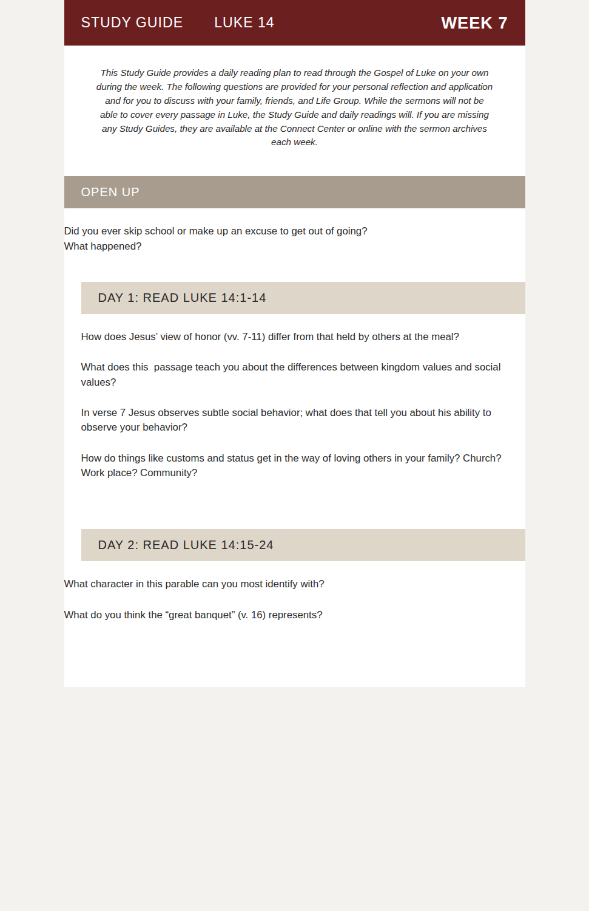STUDY GUIDE LUKE 14 WEEK 7
This Study Guide provides a daily reading plan to read through the Gospel of Luke on your own during the week. The following questions are provided for your personal reflection and application and for you to discuss with your family, friends, and Life Group. While the sermons will not be able to cover every passage in Luke, the Study Guide and daily readings will. If you are missing any Study Guides, they are available at the Connect Center or online with the sermon archives each week.
OPEN UP
Did you ever skip school or make up an excuse to get out of going?
What happened?
DAY 1: READ LUKE 14:1-14
How does Jesus’ view of honor (vv. 7-11) differ from that held by others at the meal?
What does this passage teach you about the differences between kingdom values and social values?
In verse 7 Jesus observes subtle social behavior; what does that tell you about his ability to observe your behavior?
How do things like customs and status get in the way of loving others in your family? Church? Work place? Community?
DAY 2: READ LUKE 14:15-24
What character in this parable can you most identify with?
What do you think the “great banquet” (v. 16) represents?